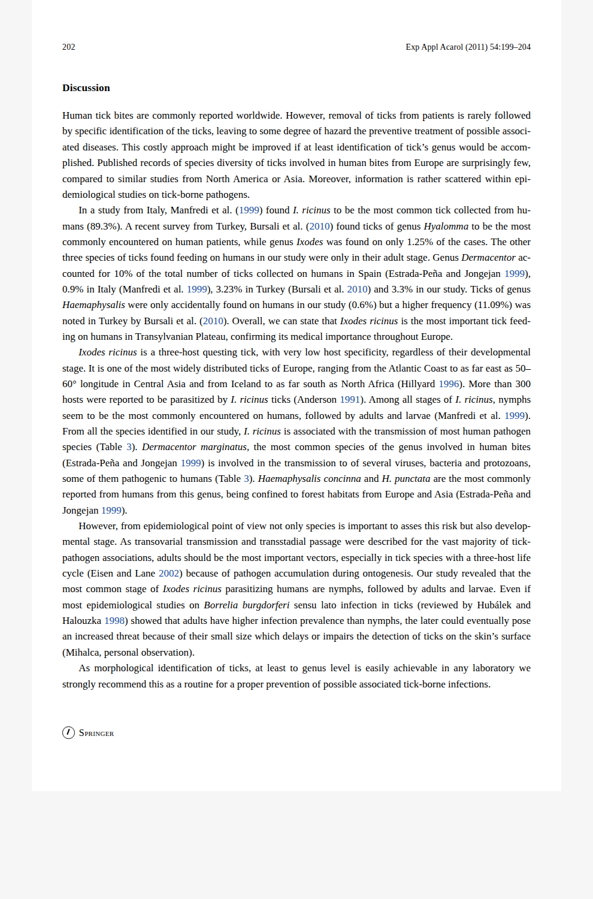202 Exp Appl Acarol (2011) 54:199–204
Discussion
Human tick bites are commonly reported worldwide. However, removal of ticks from patients is rarely followed by specific identification of the ticks, leaving to some degree of hazard the preventive treatment of possible associated diseases. This costly approach might be improved if at least identification of tick’s genus would be accomplished. Published records of species diversity of ticks involved in human bites from Europe are surprisingly few, compared to similar studies from North America or Asia. Moreover, information is rather scattered within epidemiological studies on tick-borne pathogens.
In a study from Italy, Manfredi et al. (1999) found I. ricinus to be the most common tick collected from humans (89.3%). A recent survey from Turkey, Bursali et al. (2010) found ticks of genus Hyalomma to be the most commonly encountered on human patients, while genus Ixodes was found on only 1.25% of the cases. The other three species of ticks found feeding on humans in our study were only in their adult stage. Genus Dermacentor accounted for 10% of the total number of ticks collected on humans in Spain (Estrada-Peña and Jongejan 1999), 0.9% in Italy (Manfredi et al. 1999), 3.23% in Turkey (Bursali et al. 2010) and 3.3% in our study. Ticks of genus Haemaphysalis were only accidentally found on humans in our study (0.6%) but a higher frequency (11.09%) was noted in Turkey by Bursali et al. (2010). Overall, we can state that Ixodes ricinus is the most important tick feeding on humans in Transylvanian Plateau, confirming its medical importance throughout Europe.
Ixodes ricinus is a three-host questing tick, with very low host specificity, regardless of their developmental stage. It is one of the most widely distributed ticks of Europe, ranging from the Atlantic Coast to as far east as 50–60° longitude in Central Asia and from Iceland to as far south as North Africa (Hillyard 1996). More than 300 hosts were reported to be parasitized by I. ricinus ticks (Anderson 1991). Among all stages of I. ricinus, nymphs seem to be the most commonly encountered on humans, followed by adults and larvae (Manfredi et al. 1999). From all the species identified in our study, I. ricinus is associated with the transmission of most human pathogen species (Table 3). Dermacentor marginatus, the most common species of the genus involved in human bites (Estrada-Peña and Jongejan 1999) is involved in the transmission to of several viruses, bacteria and protozoans, some of them pathogenic to humans (Table 3). Haemaphysalis concinna and H. punctata are the most commonly reported from humans from this genus, being confined to forest habitats from Europe and Asia (Estrada-Peña and Jongejan 1999).
However, from epidemiological point of view not only species is important to asses this risk but also developmental stage. As transovarial transmission and transstadial passage were described for the vast majority of tick-pathogen associations, adults should be the most important vectors, especially in tick species with a three-host life cycle (Eisen and Lane 2002) because of pathogen accumulation during ontogenesis. Our study revealed that the most common stage of Ixodes ricinus parasitizing humans are nymphs, followed by adults and larvae. Even if most epidemiological studies on Borrelia burgdorferi sensu lato infection in ticks (reviewed by Hubálek and Halouzka 1998) showed that adults have higher infection prevalence than nymphs, the later could eventually pose an increased threat because of their small size which delays or impairs the detection of ticks on the skin’s surface (Mihalca, personal observation).
As morphological identification of ticks, at least to genus level is easily achievable in any laboratory we strongly recommend this as a routine for a proper prevention of possible associated tick-borne infections.
Springer